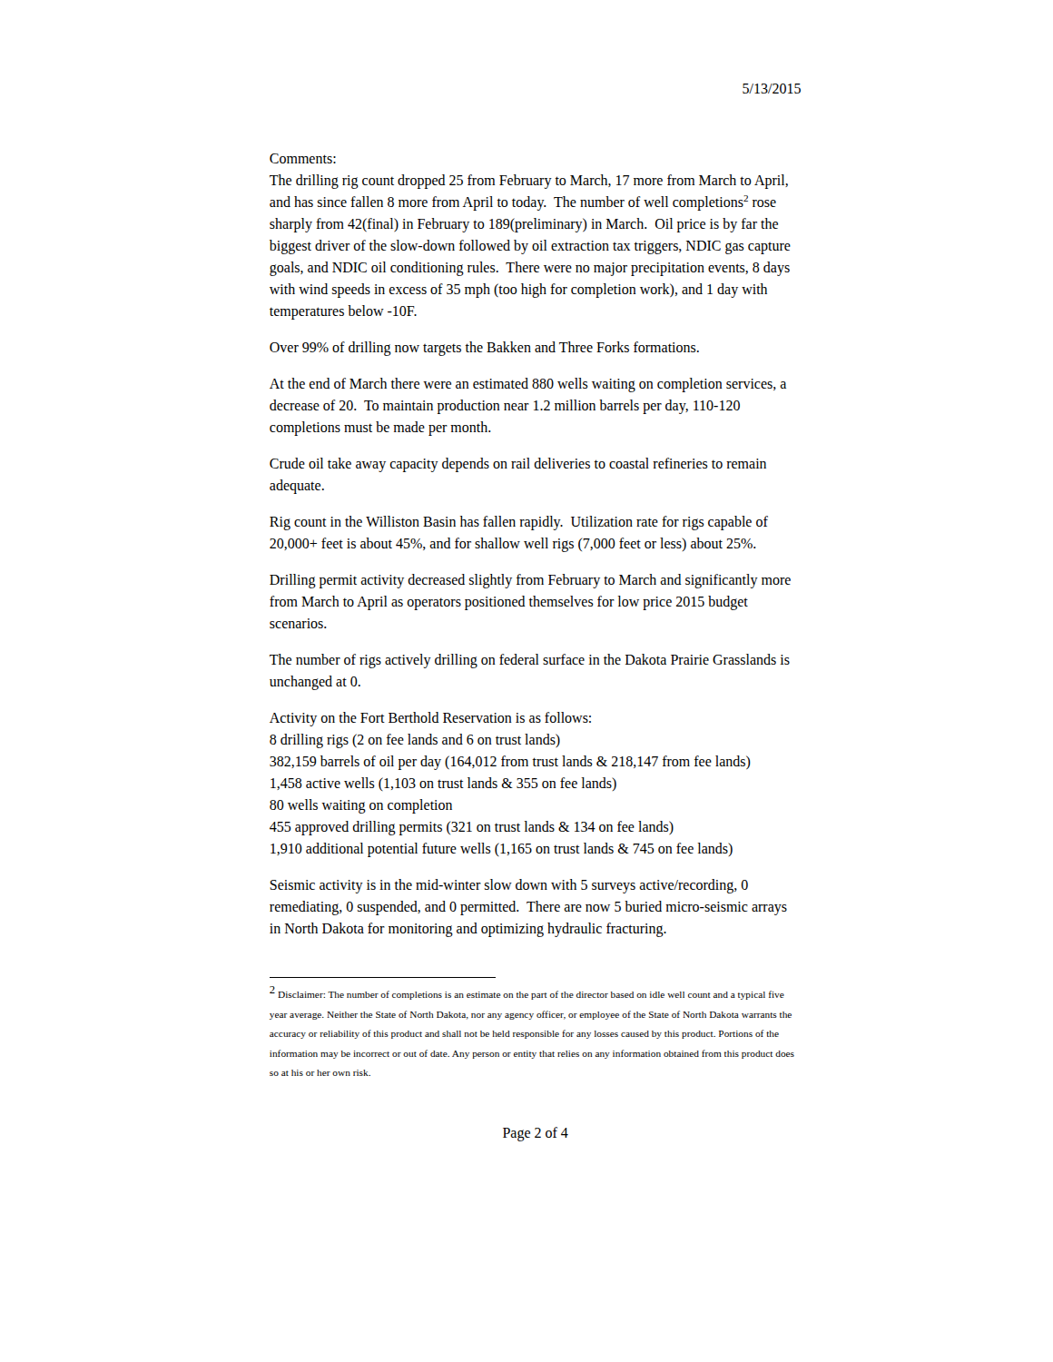5/13/2015
Comments:
The drilling rig count dropped 25 from February to March, 17 more from March to April, and has since fallen 8 more from April to today. The number of well completions2 rose sharply from 42(final) in February to 189(preliminary) in March. Oil price is by far the biggest driver of the slow-down followed by oil extraction tax triggers, NDIC gas capture goals, and NDIC oil conditioning rules. There were no major precipitation events, 8 days with wind speeds in excess of 35 mph (too high for completion work), and 1 day with temperatures below -10F.
Over 99% of drilling now targets the Bakken and Three Forks formations.
At the end of March there were an estimated 880 wells waiting on completion services, a decrease of 20. To maintain production near 1.2 million barrels per day, 110-120 completions must be made per month.
Crude oil take away capacity depends on rail deliveries to coastal refineries to remain adequate.
Rig count in the Williston Basin has fallen rapidly. Utilization rate for rigs capable of 20,000+ feet is about 45%, and for shallow well rigs (7,000 feet or less) about 25%.
Drilling permit activity decreased slightly from February to March and significantly more from March to April as operators positioned themselves for low price 2015 budget scenarios.
The number of rigs actively drilling on federal surface in the Dakota Prairie Grasslands is unchanged at 0.
Activity on the Fort Berthold Reservation is as follows:
8 drilling rigs (2 on fee lands and 6 on trust lands)
382,159 barrels of oil per day (164,012 from trust lands & 218,147 from fee lands)
1,458 active wells (1,103 on trust lands & 355 on fee lands)
80 wells waiting on completion
455 approved drilling permits (321 on trust lands & 134 on fee lands)
1,910 additional potential future wells (1,165 on trust lands & 745 on fee lands)
Seismic activity is in the mid-winter slow down with 5 surveys active/recording, 0 remediating, 0 suspended, and 0 permitted. There are now 5 buried micro-seismic arrays in North Dakota for monitoring and optimizing hydraulic fracturing.
2 Disclaimer: The number of completions is an estimate on the part of the director based on idle well count and a typical five year average. Neither the State of North Dakota, nor any agency officer, or employee of the State of North Dakota warrants the accuracy or reliability of this product and shall not be held responsible for any losses caused by this product. Portions of the information may be incorrect or out of date. Any person or entity that relies on any information obtained from this product does so at his or her own risk.
Page 2 of 4